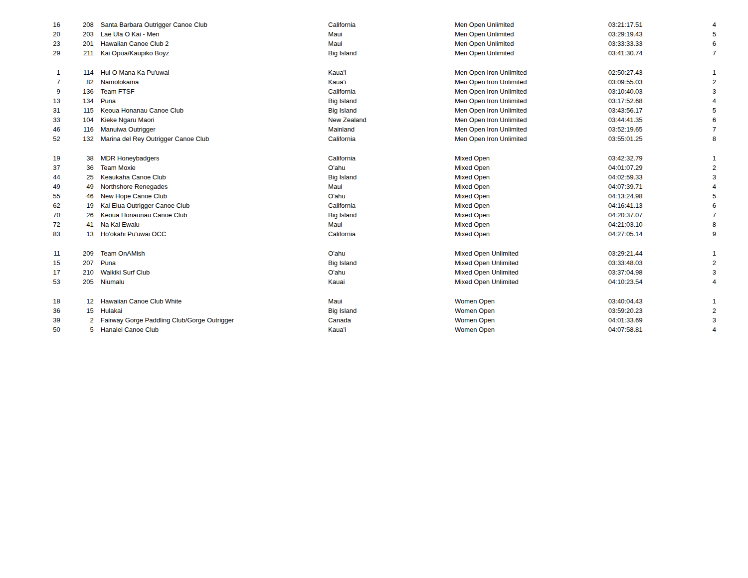| 16 | 208 | Santa Barbara Outrigger Canoe Club | California | Men Open Unlimited | 03:21:17.51 | 4 |
| 20 | 203 | Lae Ula O Kai - Men | Maui | Men Open Unlimited | 03:29:19.43 | 5 |
| 23 | 201 | Hawaiian Canoe Club 2 | Maui | Men Open Unlimited | 03:33:33.33 | 6 |
| 29 | 211 | Kai Opua/Kaupiko Boyz | Big Island | Men Open Unlimited | 03:41:30.74 | 7 |
| 1 | 114 | Hui O Mana Ka Pu'uwai | Kaua'i | Men Open Iron Unlimited | 02:50:27.43 | 1 |
| 7 | 82 | Namolokama | Kaua'i | Men Open Iron Unlimited | 03:09:55.03 | 2 |
| 9 | 136 | Team FTSF | California | Men Open Iron Unlimited | 03:10:40.03 | 3 |
| 13 | 134 | Puna | Big Island | Men Open Iron Unlimited | 03:17:52.68 | 4 |
| 31 | 115 | Keoua Honanau Canoe Club | Big Island | Men Open Iron Unlimited | 03:43:56.17 | 5 |
| 33 | 104 | Kieke Ngaru Maori | New Zealand | Men Open Iron Unlimited | 03:44:41.35 | 6 |
| 46 | 116 | Manuiwa Outrigger | Mainland | Men Open Iron Unlimited | 03:52:19.65 | 7 |
| 52 | 132 | Marina del Rey Outrigger Canoe Club | California | Men Open Iron Unlimited | 03:55:01.25 | 8 |
| 19 | 38 | MDR Honeybadgers | California | Mixed Open | 03:42:32.79 | 1 |
| 37 | 36 | Team Moxie | O'ahu | Mixed Open | 04:01:07.29 | 2 |
| 44 | 25 | Keaukaha Canoe Club | Big Island | Mixed Open | 04:02:59.33 | 3 |
| 49 | 49 | Northshore Renegades | Maui | Mixed Open | 04:07:39.71 | 4 |
| 55 | 46 | New Hope Canoe Club | O'ahu | Mixed Open | 04:13:24.98 | 5 |
| 62 | 19 | Kai Elua Outrigger Canoe Club | California | Mixed Open | 04:16:41.13 | 6 |
| 70 | 26 | Keoua Honaunau Canoe Club | Big Island | Mixed Open | 04:20:37.07 | 7 |
| 72 | 41 | Na Kai Ewalu | Maui | Mixed Open | 04:21:03.10 | 8 |
| 83 | 13 | Ho'okahi Pu'uwai OCC | California | Mixed Open | 04:27:05.14 | 9 |
| 11 | 209 | Team OnAMish | O'ahu | Mixed Open Unlimited | 03:29:21.44 | 1 |
| 15 | 207 | Puna | Big Island | Mixed Open Unlimited | 03:33:48.03 | 2 |
| 17 | 210 | Waikiki Surf Club | O'ahu | Mixed Open Unlimited | 03:37:04.98 | 3 |
| 53 | 205 | Niumalu | Kauai | Mixed Open Unlimited | 04:10:23.54 | 4 |
| 18 | 12 | Hawaiian Canoe Club White | Maui | Women Open | 03:40:04.43 | 1 |
| 36 | 15 | Hulakai | Big Island | Women Open | 03:59:20.23 | 2 |
| 39 | 2 | Fairway Gorge Paddling Club/Gorge Outrigger | Canada | Women Open | 04:01:33.69 | 3 |
| 50 | 5 | Hanalei Canoe Club | Kaua'i | Women Open | 04:07:58.81 | 4 |